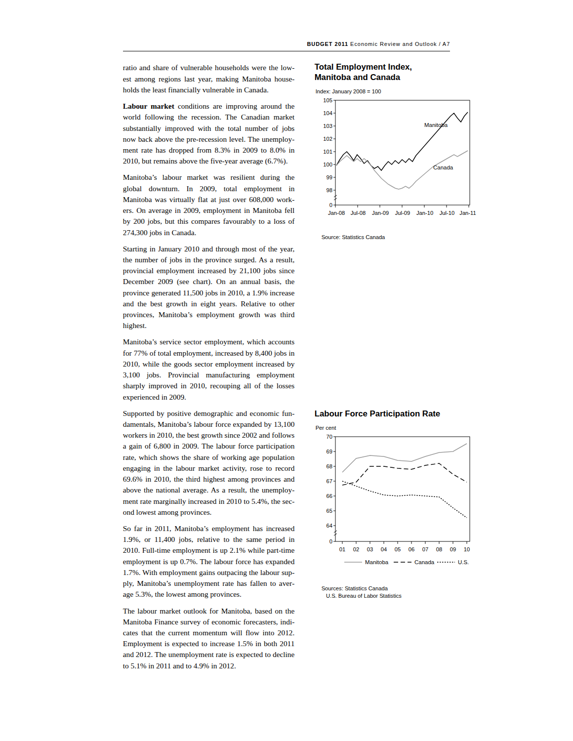BUDGET 2011 Economic Review and Outlook / A7
ratio and share of vulnerable households were the lowest among regions last year, making Manitoba households the least financially vulnerable in Canada.
Labour market conditions are improving around the world following the recession. The Canadian market substantially improved with the total number of jobs now back above the pre-recession level. The unemployment rate has dropped from 8.3% in 2009 to 8.0% in 2010, but remains above the five-year average (6.7%).
Manitoba’s labour market was resilient during the global downturn. In 2009, total employment in Manitoba was virtually flat at just over 608,000 workers. On average in 2009, employment in Manitoba fell by 200 jobs, but this compares favourably to a loss of 274,300 jobs in Canada.
Starting in January 2010 and through most of the year, the number of jobs in the province surged. As a result, provincial employment increased by 21,100 jobs since December 2009 (see chart). On an annual basis, the province generated 11,500 jobs in 2010, a 1.9% increase and the best growth in eight years. Relative to other provinces, Manitoba’s employment growth was third highest.
Manitoba’s service sector employment, which accounts for 77% of total employment, increased by 8,400 jobs in 2010, while the goods sector employment increased by 3,100 jobs. Provincial manufacturing employment sharply improved in 2010, recouping all of the losses experienced in 2009.
Supported by positive demographic and economic fundamentals, Manitoba’s labour force expanded by 13,100 workers in 2010, the best growth since 2002 and follows a gain of 6,800 in 2009. The labour force participation rate, which shows the share of working age population engaging in the labour market activity, rose to record 69.6% in 2010, the third highest among provinces and above the national average. As a result, the unemployment rate marginally increased in 2010 to 5.4%, the second lowest among provinces.
So far in 2011, Manitoba’s employment has increased 1.9%, or 11,400 jobs, relative to the same period in 2010. Full-time employment is up 2.1% while part-time employment is up 0.7%. The labour force has expanded 1.7%. With employment gains outpacing the labour supply, Manitoba’s unemployment rate has fallen to average 5.3%, the lowest among provinces.
The labour market outlook for Manitoba, based on the Manitoba Finance survey of economic forecasters, indicates that the current momentum will flow into 2012. Employment is expected to increase 1.5% in both 2011 and 2012. The unemployment rate is expected to decline to 5.1% in 2011 and to 4.9% in 2012.
Total Employment Index,
Manitoba and Canada
Index: January 2008 = 100
105 104 103 102 101 100 99 98 0 Jan-08 Jul-08 Jan-09 Jul-09 Jan-10 Jul-10 Jan-11 Manitoba Canada
Source: Statistics Canada
Labour Force Participation Rate
Per cent
70 69 68 67 66 65 64 0 01 02 03 04 05 06 07 08 09 10 Manitoba Canada U.S.
Sources: Statistics Canada
U.S. Bureau of Labor Statistics